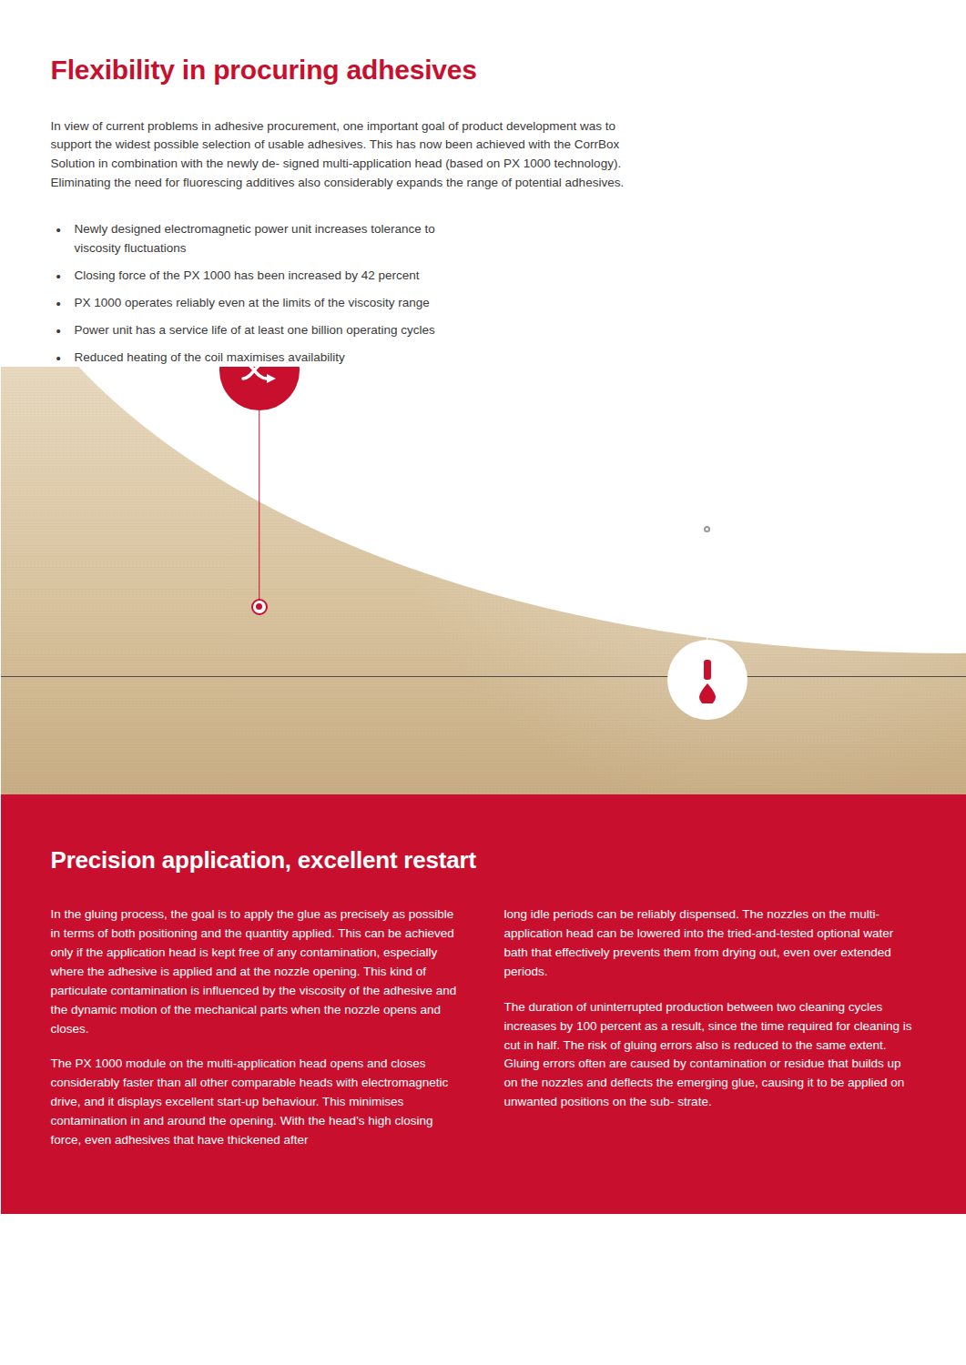Flexibility in procuring adhesives
In view of current problems in adhesive procurement, one important goal of product development was to support the widest possible selection of usable adhesives. This has now been achieved with the CorrBox Solution in combination with the newly de- signed multi-application head (based on PX 1000 technology). Eliminating the need for fluorescing additives also considerably expands the range of potential adhesives.
Newly designed electromagnetic power unit increases tolerance to
viscosity fluctuations
Closing force of the PX 1000 has been increased by 42 percent
PX 1000 operates reliably even at the limits of the viscosity range
Power unit has a service life of at least one billion operating cycles
Reduced heating of the coil maximises availability
Precision application, excellent restart
In the gluing process, the goal is to apply the glue as precisely as possible in terms of both positioning and the quantity applied. This can be achieved only if the application head is kept free of any contamination, especially where the adhesive is applied and at the nozzle opening. This kind of particulate contamination is influenced by the viscosity of the adhesive and the dynamic motion of the mechanical parts when the nozzle opens and closes.
The PX 1000 module on the multi-application head opens and closes considerably faster than all other comparable heads with electromagnetic drive, and it displays excellent start-up behaviour. This minimises contamination in and around the opening. With the head’s high closing force, even adhesives that have thickened after
long idle periods can be reliably dispensed. The nozzles on the multi-application head can be lowered into the tried-and-tested optional water bath that effectively prevents them from drying out, even over extended periods.
The duration of uninterrupted production between two cleaning cycles increases by 100 percent as a result, since the time required for cleaning is cut in half. The risk of gluing errors also is reduced to the same extent. Gluing errors often are caused by contamination or residue that builds up on the nozzles and deflects the emerging glue, causing it to be applied on unwanted positions on the sub- strate.